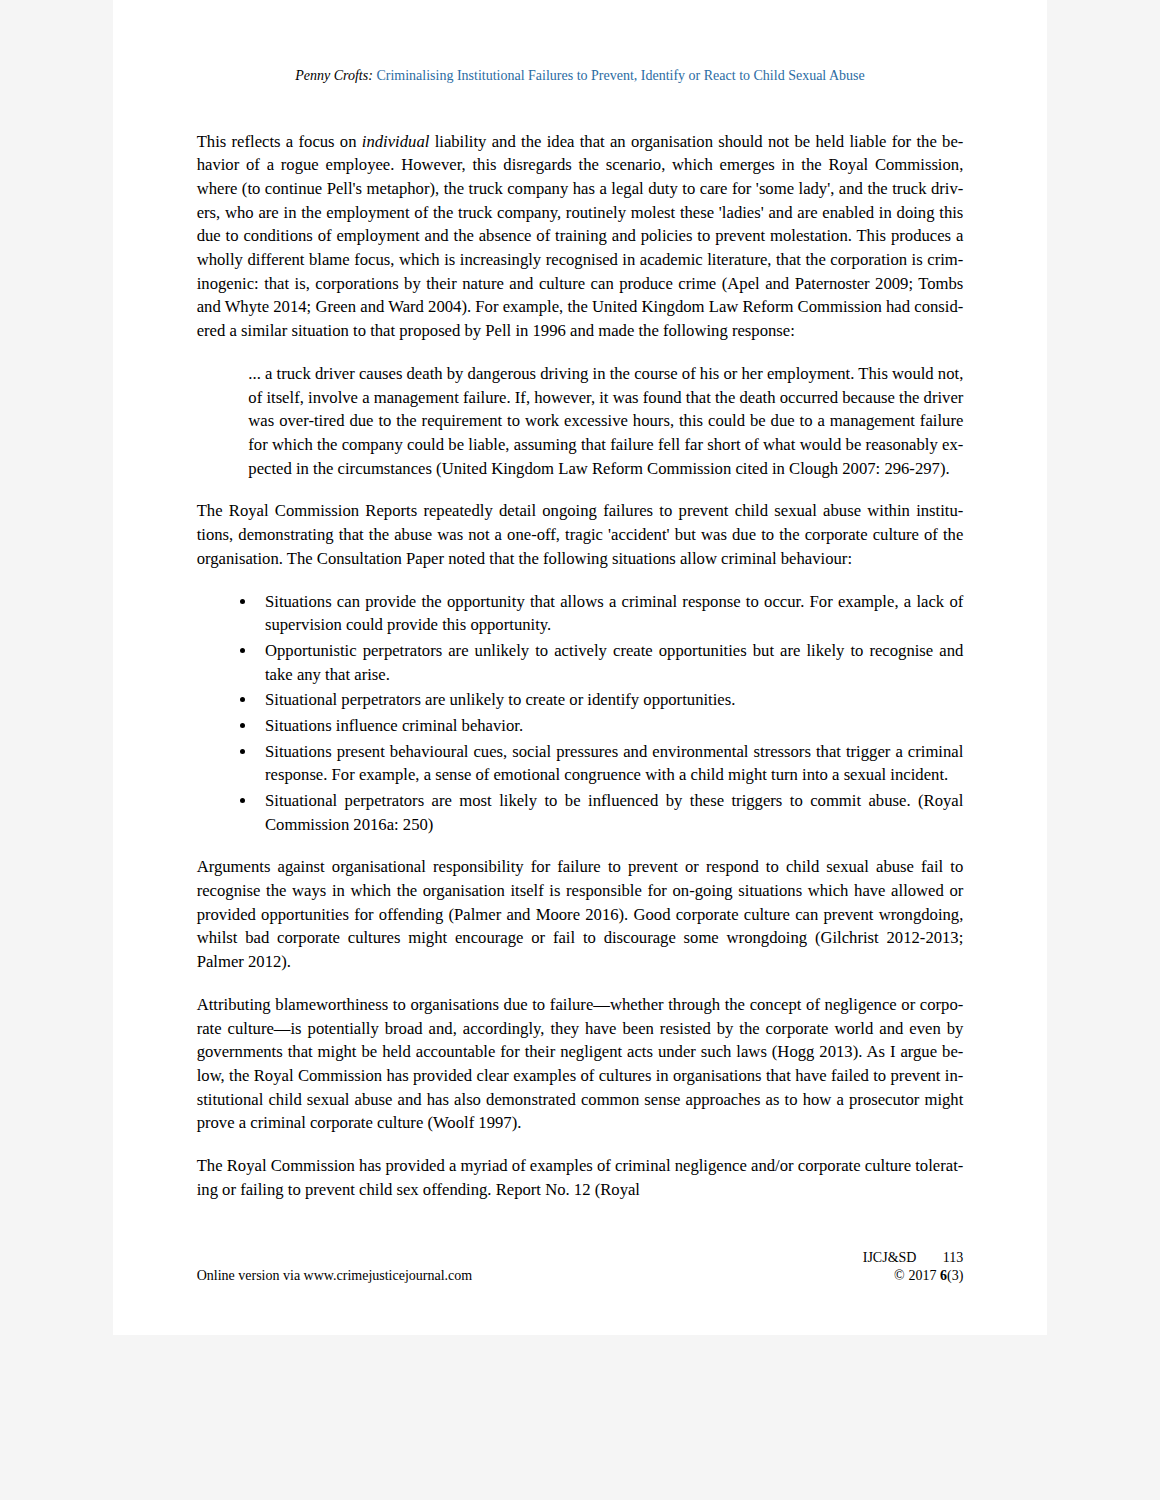Penny Crofts: Criminalising Institutional Failures to Prevent, Identify or React to Child Sexual Abuse
This reflects a focus on individual liability and the idea that an organisation should not be held liable for the behavior of a rogue employee. However, this disregards the scenario, which emerges in the Royal Commission, where (to continue Pell's metaphor), the truck company has a legal duty to care for 'some lady', and the truck drivers, who are in the employment of the truck company, routinely molest these 'ladies' and are enabled in doing this due to conditions of employment and the absence of training and policies to prevent molestation. This produces a wholly different blame focus, which is increasingly recognised in academic literature, that the corporation is criminogenic: that is, corporations by their nature and culture can produce crime (Apel and Paternoster 2009; Tombs and Whyte 2014; Green and Ward 2004). For example, the United Kingdom Law Reform Commission had considered a similar situation to that proposed by Pell in 1996 and made the following response:
... a truck driver causes death by dangerous driving in the course of his or her employment. This would not, of itself, involve a management failure. If, however, it was found that the death occurred because the driver was over-tired due to the requirement to work excessive hours, this could be due to a management failure for which the company could be liable, assuming that failure fell far short of what would be reasonably expected in the circumstances (United Kingdom Law Reform Commission cited in Clough 2007: 296-297).
The Royal Commission Reports repeatedly detail ongoing failures to prevent child sexual abuse within institutions, demonstrating that the abuse was not a one-off, tragic 'accident' but was due to the corporate culture of the organisation. The Consultation Paper noted that the following situations allow criminal behaviour:
Situations can provide the opportunity that allows a criminal response to occur. For example, a lack of supervision could provide this opportunity.
Opportunistic perpetrators are unlikely to actively create opportunities but are likely to recognise and take any that arise.
Situational perpetrators are unlikely to create or identify opportunities.
Situations influence criminal behavior.
Situations present behavioural cues, social pressures and environmental stressors that trigger a criminal response. For example, a sense of emotional congruence with a child might turn into a sexual incident.
Situational perpetrators are most likely to be influenced by these triggers to commit abuse. (Royal Commission 2016a: 250)
Arguments against organisational responsibility for failure to prevent or respond to child sexual abuse fail to recognise the ways in which the organisation itself is responsible for on-going situations which have allowed or provided opportunities for offending (Palmer and Moore 2016). Good corporate culture can prevent wrongdoing, whilst bad corporate cultures might encourage or fail to discourage some wrongdoing (Gilchrist 2012-2013; Palmer 2012).
Attributing blameworthiness to organisations due to failure—whether through the concept of negligence or corporate culture—is potentially broad and, accordingly, they have been resisted by the corporate world and even by governments that might be held accountable for their negligent acts under such laws (Hogg 2013). As I argue below, the Royal Commission has provided clear examples of cultures in organisations that have failed to prevent institutional child sexual abuse and has also demonstrated common sense approaches as to how a prosecutor might prove a criminal corporate culture (Woolf 1997).
The Royal Commission has provided a myriad of examples of criminal negligence and/or corporate culture tolerating or failing to prevent child sex offending. Report No. 12 (Royal
Online version via www.crimejusticejournal.com
IJCJ&SD 113 © 2017 6(3)